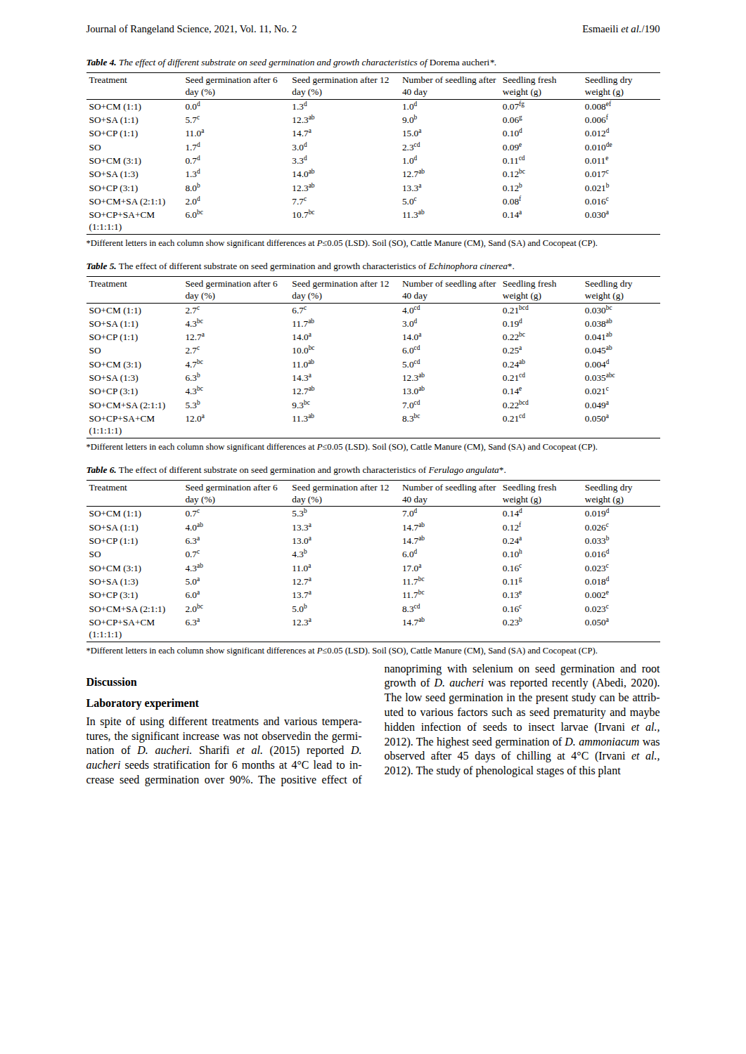Journal of Rangeland Science, 2021, Vol. 11, No. 2 Esmaeili et al./190
Table 4. The effect of different substrate on seed germination and growth characteristics of Dorema aucheri*.
| Treatment | Seed germination after 6 day (%) | Seed germination after 12 day (%) | Number of seedling after 40 day | Seedling fresh weight (g) | Seedling dry weight (g) |
| --- | --- | --- | --- | --- | --- |
| SO+CM (1:1) | 0.0 d | 1.3 d | 1.0 d | 0.07 fg | 0.008 ef |
| SO+SA (1:1) | 5.7 c | 12.3 ab | 9.0 b | 0.06 g | 0.006 f |
| SO+CP (1:1) | 11.0 a | 14.7 a | 15.0 a | 0.10 d | 0.012 d |
| SO | 1.7 d | 3.0 d | 2.3 cd | 0.09 e | 0.010 de |
| SO+CM (3:1) | 0.7 d | 3.3 d | 1.0 d | 0.11 cd | 0.011 e |
| SO+SA (1:3) | 1.3 d | 14.0 ab | 12.7 ab | 0.12 bc | 0.017 c |
| SO+CP (3:1) | 8.0 b | 12.3 ab | 13.3 a | 0.12 b | 0.021 b |
| SO+CM+SA (2:1:1) | 2.0 d | 7.7 c | 5.0 c | 0.08 f | 0.016 c |
| SO+CP+SA+CM (1:1:1:1) | 6.0 bc | 10.7 bc | 11.3 ab | 0.14 a | 0.030 a |
*Different letters in each column show significant differences at P≤0.05 (LSD). Soil (SO), Cattle Manure (CM), Sand (SA) and Cocopeat (CP).
Table 5. The effect of different substrate on seed germination and growth characteristics of Echinophora cinerea*.
| Treatment | Seed germination after 6 day (%) | Seed germination after 12 day (%) | Number of seedling after 40 day | Seedling fresh weight (g) | Seedling dry weight (g) |
| --- | --- | --- | --- | --- | --- |
| SO+CM (1:1) | 2.7 c | 6.7 c | 4.0 cd | 0.21 bcd | 0.030 bc |
| SO+SA (1:1) | 4.3 bc | 11.7 ab | 3.0 d | 0.19 d | 0.038 ab |
| SO+CP (1:1) | 12.7 a | 14.0 a | 14.0 a | 0.22 bc | 0.041 ab |
| SO | 2.7 c | 10.0 bc | 6.0 cd | 0.25 a | 0.045 ab |
| SO+CM (3:1) | 4.7 bc | 11.0 ab | 5.0 cd | 0.24 ab | 0.004 d |
| SO+SA (1:3) | 6.3 b | 14.3 a | 12.3 ab | 0.21 cd | 0.035 abc |
| SO+CP (3:1) | 4.3 bc | 12.7 ab | 13.0 ab | 0.14 e | 0.021 c |
| SO+CM+SA (2:1:1) | 5.3 b | 9.3 bc | 7.0 cd | 0.22 bcd | 0.049 a |
| SO+CP+SA+CM (1:1:1:1) | 12.0 a | 11.3 ab | 8.3 bc | 0.21 cd | 0.050 a |
*Different letters in each column show significant differences at P≤0.05 (LSD). Soil (SO), Cattle Manure (CM), Sand (SA) and Cocopeat (CP).
Table 6. The effect of different substrate on seed germination and growth characteristics of Ferulago angulata*.
| Treatment | Seed germination after 6 day (%) | Seed germination after 12 day (%) | Number of seedling after 40 day | Seedling fresh weight (g) | Seedling dry weight (g) |
| --- | --- | --- | --- | --- | --- |
| SO+CM (1:1) | 0.7 c | 5.3 b | 7.0 d | 0.14 d | 0.019 d |
| SO+SA (1:1) | 4.0 ab | 13.3 a | 14.7 ab | 0.12 f | 0.026 c |
| SO+CP (1:1) | 6.3 a | 13.0 a | 14.7 ab | 0.24 a | 0.033 b |
| SO | 0.7 c | 4.3 b | 6.0 d | 0.10 h | 0.016 d |
| SO+CM (3:1) | 4.3 ab | 11.0 a | 17.0 a | 0.16 c | 0.023 c |
| SO+SA (1:3) | 5.0 a | 12.7 a | 11.7 bc | 0.11 g | 0.018 d |
| SO+CP (3:1) | 6.0 a | 13.7 a | 11.7 bc | 0.13 e | 0.002 e |
| SO+CM+SA (2:1:1) | 2.0 bc | 5.0 b | 8.3 cd | 0.16 c | 0.023 c |
| SO+CP+SA+CM (1:1:1:1) | 6.3 a | 12.3 a | 14.7 ab | 0.23 b | 0.050 a |
*Different letters in each column show significant differences at P≤0.05 (LSD). Soil (SO), Cattle Manure (CM), Sand (SA) and Cocopeat (CP).
Discussion
Laboratory experiment
In spite of using different treatments and various temperatures, the significant increase was not observedin the germination of D. aucheri. Sharifi et al. (2015) reported D. aucheri seeds stratification for 6 months at 4°C lead to increase seed germination over 90%. The positive effect of nanopriming with selenium on seed germination and root growth of D. aucheri was reported recently (Abedi, 2020). The low seed germination in the present study can be attributed to various factors such as seed prematurity and maybe hidden infection of seeds to insect larvae (Irvani et al., 2012). The highest seed germination of D. ammoniacum was observed after 45 days of chilling at 4°C (Irvani et al., 2012). The study of phenological stages of this plant